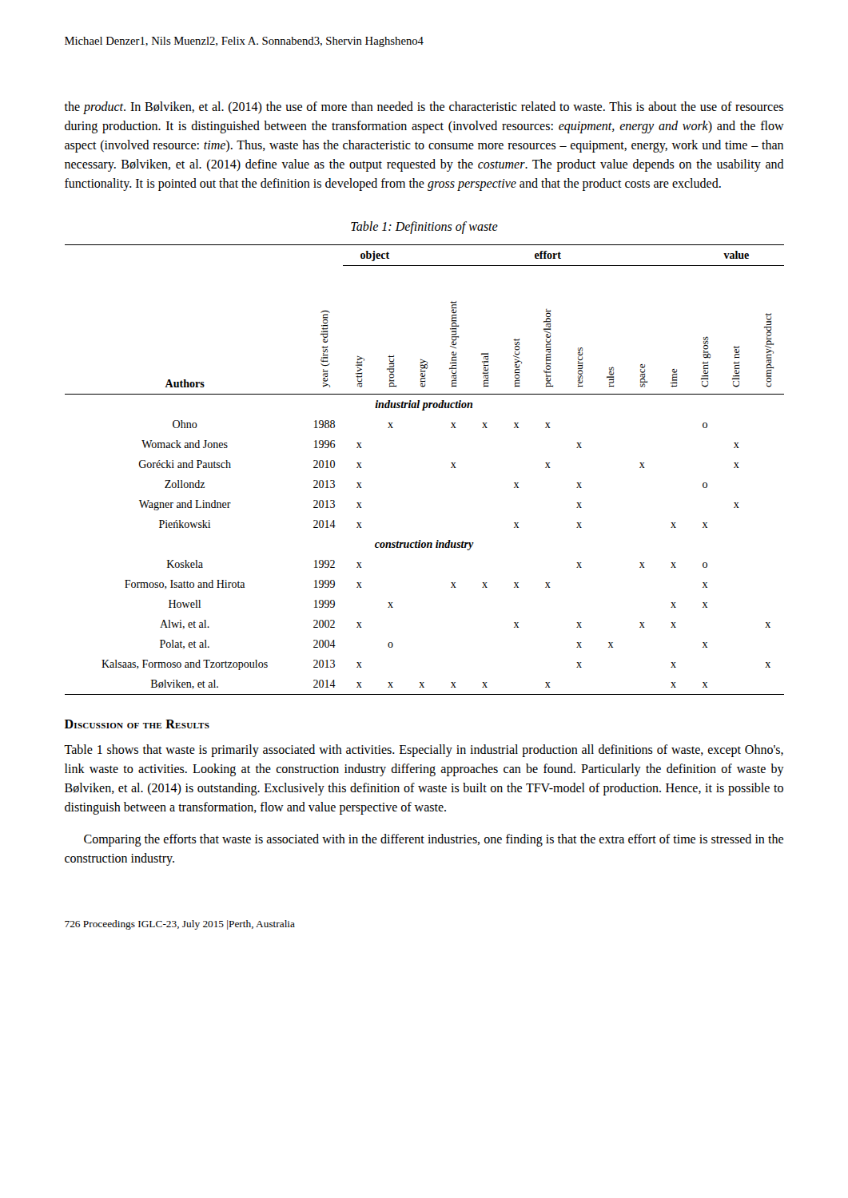Michael Denzer1, Nils Muenzl2, Felix A. Sonnabend3, Shervin Haghsheno4
the product. In Bølviken, et al. (2014) the use of more than needed is the characteristic related to waste. This is about the use of resources during production. It is distinguished between the transformation aspect (involved resources: equipment, energy and work) and the flow aspect (involved resource: time). Thus, waste has the characteristic to consume more resources – equipment, energy, work und time – than necessary. Bølviken, et al. (2014) define value as the output requested by the costumer. The product value depends on the usability and functionality. It is pointed out that the definition is developed from the gross perspective and that the product costs are excluded.
Table 1: Definitions of waste
| | | object | effort | value |
| --- | --- | --- | --- | --- |
| Authors | year (first edition) | activity | product | energy | machine /equipment | material | money/cost | performance/labor | resources | rules | space | time | Client gross | Client net | company/product |
| industrial production |
| Ohno | 1988 | | x | | x | x | x | x | | | | | o | | |
| Womack and Jones | 1996 | x | | | | | | | x | | | | | x | |
| Gorécki and Pautsch | 2010 | x | | | x | | | x | | | x | | | x | |
| Zollondz | 2013 | x | | | | | x | | x | | | | o | | |
| Wagner and Lindner | 2013 | x | | | | | | | x | | | | | x | |
| Pieńkowski | 2014 | x | | | | | x | | x | | | x | x | | |
| construction industry |
| Koskela | 1992 | x | | | | | | | x | | x | x | o | | |
| Formoso, Isatto and Hirota | 1999 | x | | | x | x | x | x | | | | | x | | |
| Howell | 1999 | | x | | | | | | | | | x | x | | |
| Alwi, et al. | 2002 | x | | | | | x | | x | | x | x | | | x |
| Polat, et al. | 2004 | | o | | | | | | x | x | | | x | | |
| Kalsaas, Formoso and Tzortzopoulos | 2013 | x | | | | | | | x | | | x | | | x |
| Bølviken, et al. | 2014 | x | x | x | x | x | | x | | | | x | x | | |
Discussion of the Results
Table 1 shows that waste is primarily associated with activities. Especially in industrial production all definitions of waste, except Ohno's, link waste to activities. Looking at the construction industry differing approaches can be found. Particularly the definition of waste by Bølviken, et al. (2014) is outstanding. Exclusively this definition of waste is built on the TFV-model of production. Hence, it is possible to distinguish between a transformation, flow and value perspective of waste.
Comparing the efforts that waste is associated with in the different industries, one finding is that the extra effort of time is stressed in the construction industry.
726 Proceedings IGLC-23, July 2015 |Perth, Australia